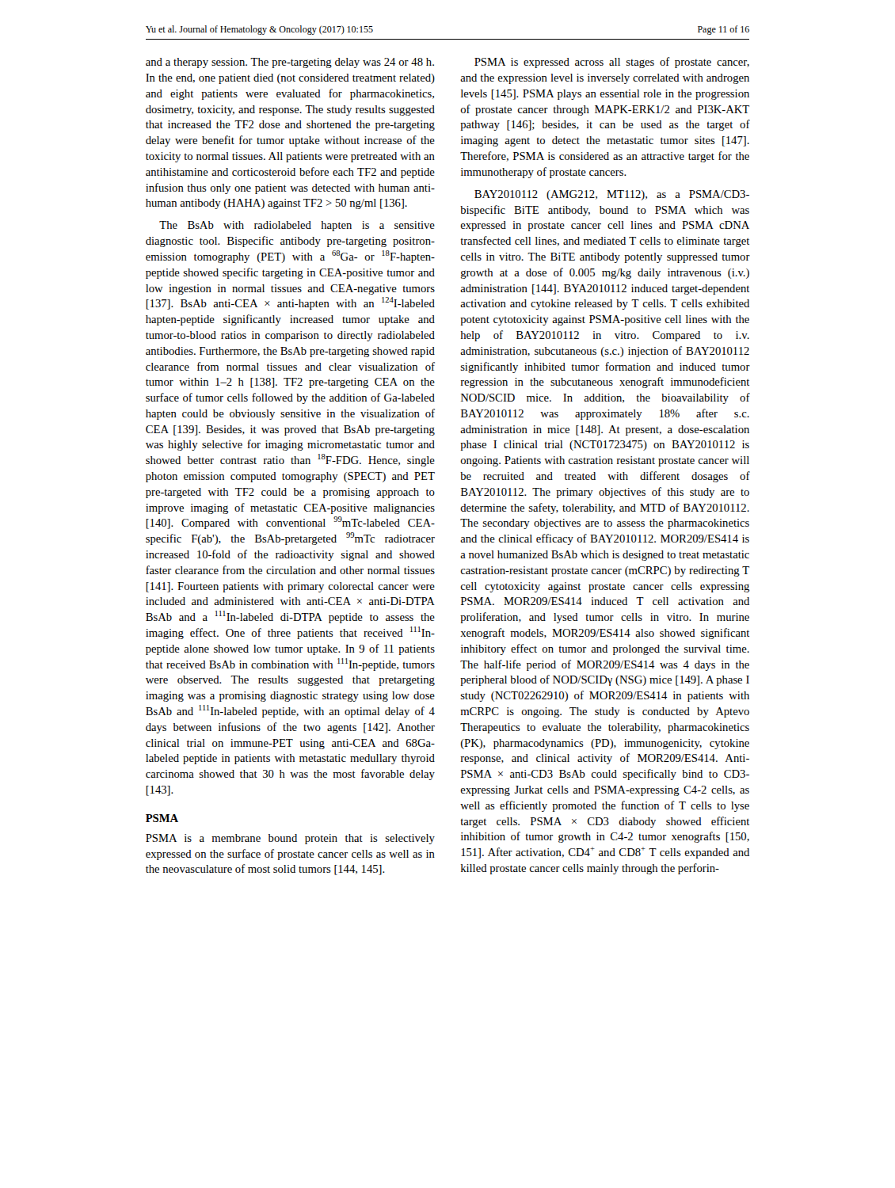Yu et al. Journal of Hematology & Oncology (2017) 10:155 Page 11 of 16
and a therapy session. The pre-targeting delay was 24 or 48 h. In the end, one patient died (not considered treatment related) and eight patients were evaluated for pharmacokinetics, dosimetry, toxicity, and response. The study results suggested that increased the TF2 dose and shortened the pre-targeting delay were benefit for tumor uptake without increase of the toxicity to normal tissues. All patients were pretreated with an antihistamine and corticosteroid before each TF2 and peptide infusion thus only one patient was detected with human anti-human antibody (HAHA) against TF2 > 50 ng/ml [136].
The BsAb with radiolabeled hapten is a sensitive diagnostic tool. Bispecific antibody pre-targeting positron-emission tomography (PET) with a 68Ga- or 18F-hapten-peptide showed specific targeting in CEA-positive tumor and low ingestion in normal tissues and CEA-negative tumors [137]. BsAb anti-CEA × anti-hapten with an 124I-labeled hapten-peptide significantly increased tumor uptake and tumor-to-blood ratios in comparison to directly radiolabeled antibodies. Furthermore, the BsAb pre-targeting showed rapid clearance from normal tissues and clear visualization of tumor within 1–2 h [138]. TF2 pre-targeting CEA on the surface of tumor cells followed by the addition of Ga-labeled hapten could be obviously sensitive in the visualization of CEA [139]. Besides, it was proved that BsAb pre-targeting was highly selective for imaging micrometastatic tumor and showed better contrast ratio than 18F-FDG. Hence, single photon emission computed tomography (SPECT) and PET pre-targeted with TF2 could be a promising approach to improve imaging of metastatic CEA-positive malignancies [140]. Compared with conventional 99mTc-labeled CEA-specific F(ab'), the BsAb-pretargeted 99mTc radiotracer increased 10-fold of the radioactivity signal and showed faster clearance from the circulation and other normal tissues [141]. Fourteen patients with primary colorectal cancer were included and administered with anti-CEA × anti-Di-DTPA BsAb and a 111In-labeled di-DTPA peptide to assess the imaging effect. One of three patients that received 111In-peptide alone showed low tumor uptake. In 9 of 11 patients that received BsAb in combination with 111In-peptide, tumors were observed. The results suggested that pretargeting imaging was a promising diagnostic strategy using low dose BsAb and 111In-labeled peptide, with an optimal delay of 4 days between infusions of the two agents [142]. Another clinical trial on immune-PET using anti-CEA and 68Ga-labeled peptide in patients with metastatic medullary thyroid carcinoma showed that 30 h was the most favorable delay [143].
PSMA
PSMA is a membrane bound protein that is selectively expressed on the surface of prostate cancer cells as well as in the neovasculature of most solid tumors [144, 145].
PSMA is expressed across all stages of prostate cancer, and the expression level is inversely correlated with androgen levels [145]. PSMA plays an essential role in the progression of prostate cancer through MAPK-ERK1/2 and PI3K-AKT pathway [146]; besides, it can be used as the target of imaging agent to detect the metastatic tumor sites [147]. Therefore, PSMA is considered as an attractive target for the immunotherapy of prostate cancers.
BAY2010112 (AMG212, MT112), as a PSMA/CD3-bispecific BiTE antibody, bound to PSMA which was expressed in prostate cancer cell lines and PSMA cDNA transfected cell lines, and mediated T cells to eliminate target cells in vitro. The BiTE antibody potently suppressed tumor growth at a dose of 0.005 mg/kg daily intravenous (i.v.) administration [144]. BYA2010112 induced target-dependent activation and cytokine released by T cells. T cells exhibited potent cytotoxicity against PSMA-positive cell lines with the help of BAY2010112 in vitro. Compared to i.v. administration, subcutaneous (s.c.) injection of BAY2010112 significantly inhibited tumor formation and induced tumor regression in the subcutaneous xenograft immunodeficient NOD/SCID mice. In addition, the bioavailability of BAY2010112 was approximately 18% after s.c. administration in mice [148]. At present, a dose-escalation phase I clinical trial (NCT01723475) on BAY2010112 is ongoing. Patients with castration resistant prostate cancer will be recruited and treated with different dosages of BAY2010112. The primary objectives of this study are to determine the safety, tolerability, and MTD of BAY2010112. The secondary objectives are to assess the pharmacokinetics and the clinical efficacy of BAY2010112. MOR209/ES414 is a novel humanized BsAb which is designed to treat metastatic castration-resistant prostate cancer (mCRPC) by redirecting T cell cytotoxicity against prostate cancer cells expressing PSMA. MOR209/ES414 induced T cell activation and proliferation, and lysed tumor cells in vitro. In murine xenograft models, MOR209/ES414 also showed significant inhibitory effect on tumor and prolonged the survival time. The half-life period of MOR209/ES414 was 4 days in the peripheral blood of NOD/SCIDγ (NSG) mice [149]. A phase I study (NCT02262910) of MOR209/ES414 in patients with mCRPC is ongoing. The study is conducted by Aptevo Therapeutics to evaluate the tolerability, pharmacokinetics (PK), pharmacodynamics (PD), immunogenicity, cytokine response, and clinical activity of MOR209/ES414. Anti-PSMA × anti-CD3 BsAb could specifically bind to CD3-expressing Jurkat cells and PSMA-expressing C4-2 cells, as well as efficiently promoted the function of T cells to lyse target cells. PSMA × CD3 diabody showed efficient inhibition of tumor growth in C4-2 tumor xenografts [150, 151]. After activation, CD4+ and CD8+ T cells expanded and killed prostate cancer cells mainly through the perforin-